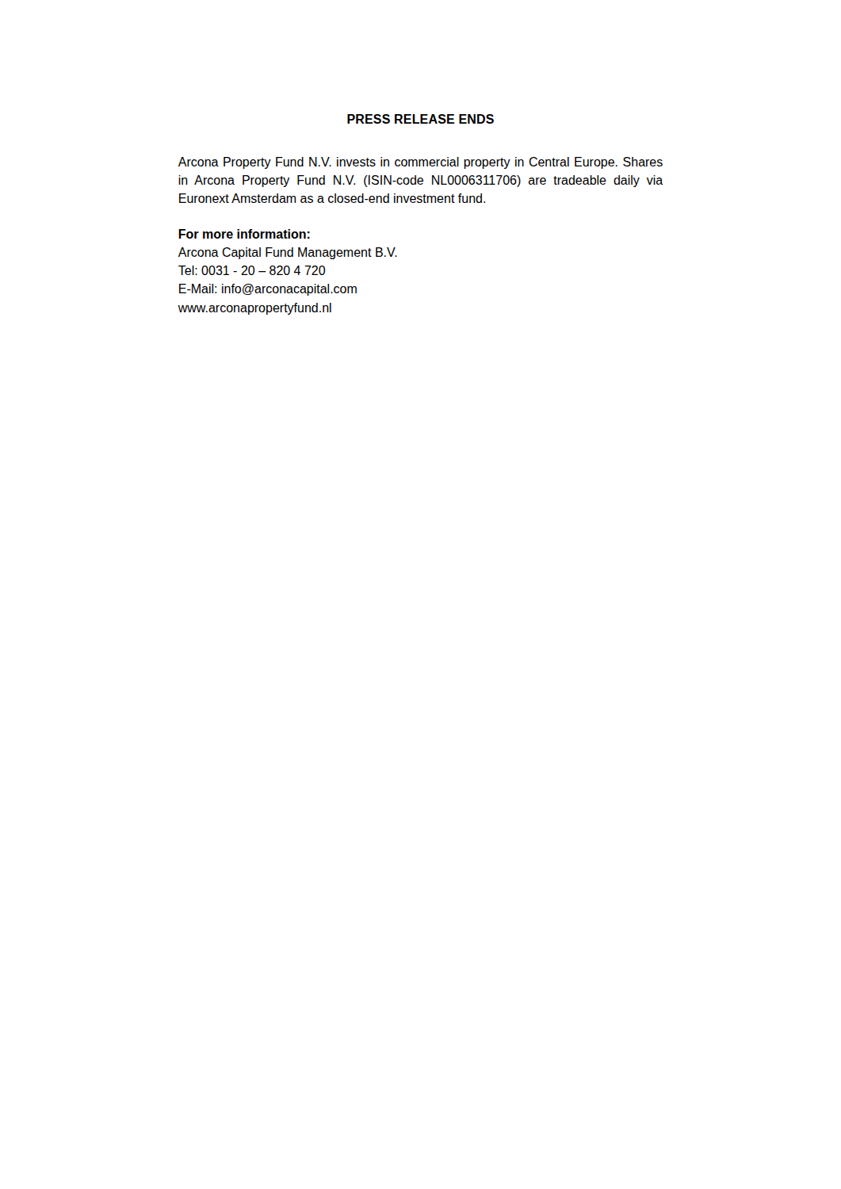PRESS RELEASE ENDS
Arcona Property Fund N.V. invests in commercial property in Central Europe. Shares in Arcona Property Fund N.V. (ISIN-code NL0006311706) are tradeable daily via Euronext Amsterdam as a closed-end investment fund.
For more information:
Arcona Capital Fund Management B.V. Tel: 0031 - 20 – 820 4 720 E-Mail: info@arconacapital.com www.arconapropertyfund.nl